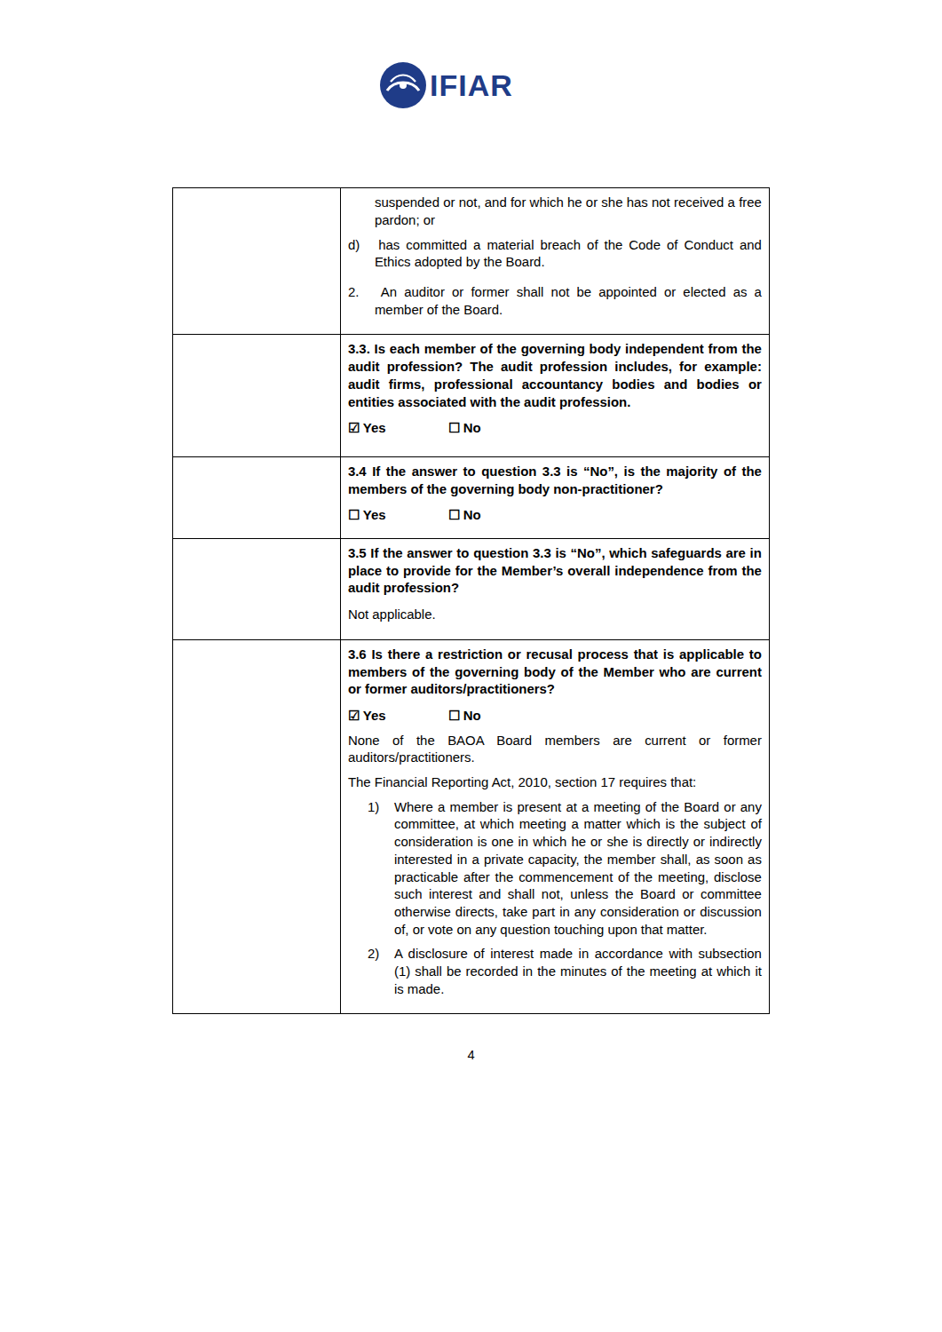IFIAR
| | suspended or not, and for which he or she has not received a free pardon; or d) has committed a material breach of the Code of Conduct and Ethics adopted by the Board. 2. An auditor or former shall not be appointed or elected as a member of the Board. |
| | 3.3. Is each member of the governing body independent from the audit profession? The audit profession includes, for example: audit firms, professional accountancy bodies and bodies or entities associated with the audit profession. ☑ Yes ☐ No |
| | 3.4 If the answer to question 3.3 is “No”, is the majority of the members of the governing body non-practitioner? ☐ Yes ☐ No |
| | 3.5 If the answer to question 3.3 is “No”, which safeguards are in place to provide for the Member’s overall independence from the audit profession? Not applicable. |
| | 3.6 Is there a restriction or recusal process that is applicable to members of the governing body of the Member who are current or former auditors/practitioners? ☑ Yes ☐ No None of the BAOA Board members are current or former auditors/practitioners. The Financial Reporting Act, 2010, section 17 requires that: 1) Where a member is present at a meeting of the Board or any committee, at which meeting a matter which is the subject of consideration is one in which he or she is directly or indirectly interested in a private capacity, the member shall, as soon as practicable after the commencement of the meeting, disclose such interest and shall not, unless the Board or committee otherwise directs, take part in any consideration or discussion of, or vote on any question touching upon that matter. 2) A disclosure of interest made in accordance with subsection (1) shall be recorded in the minutes of the meeting at which it is made. |
4